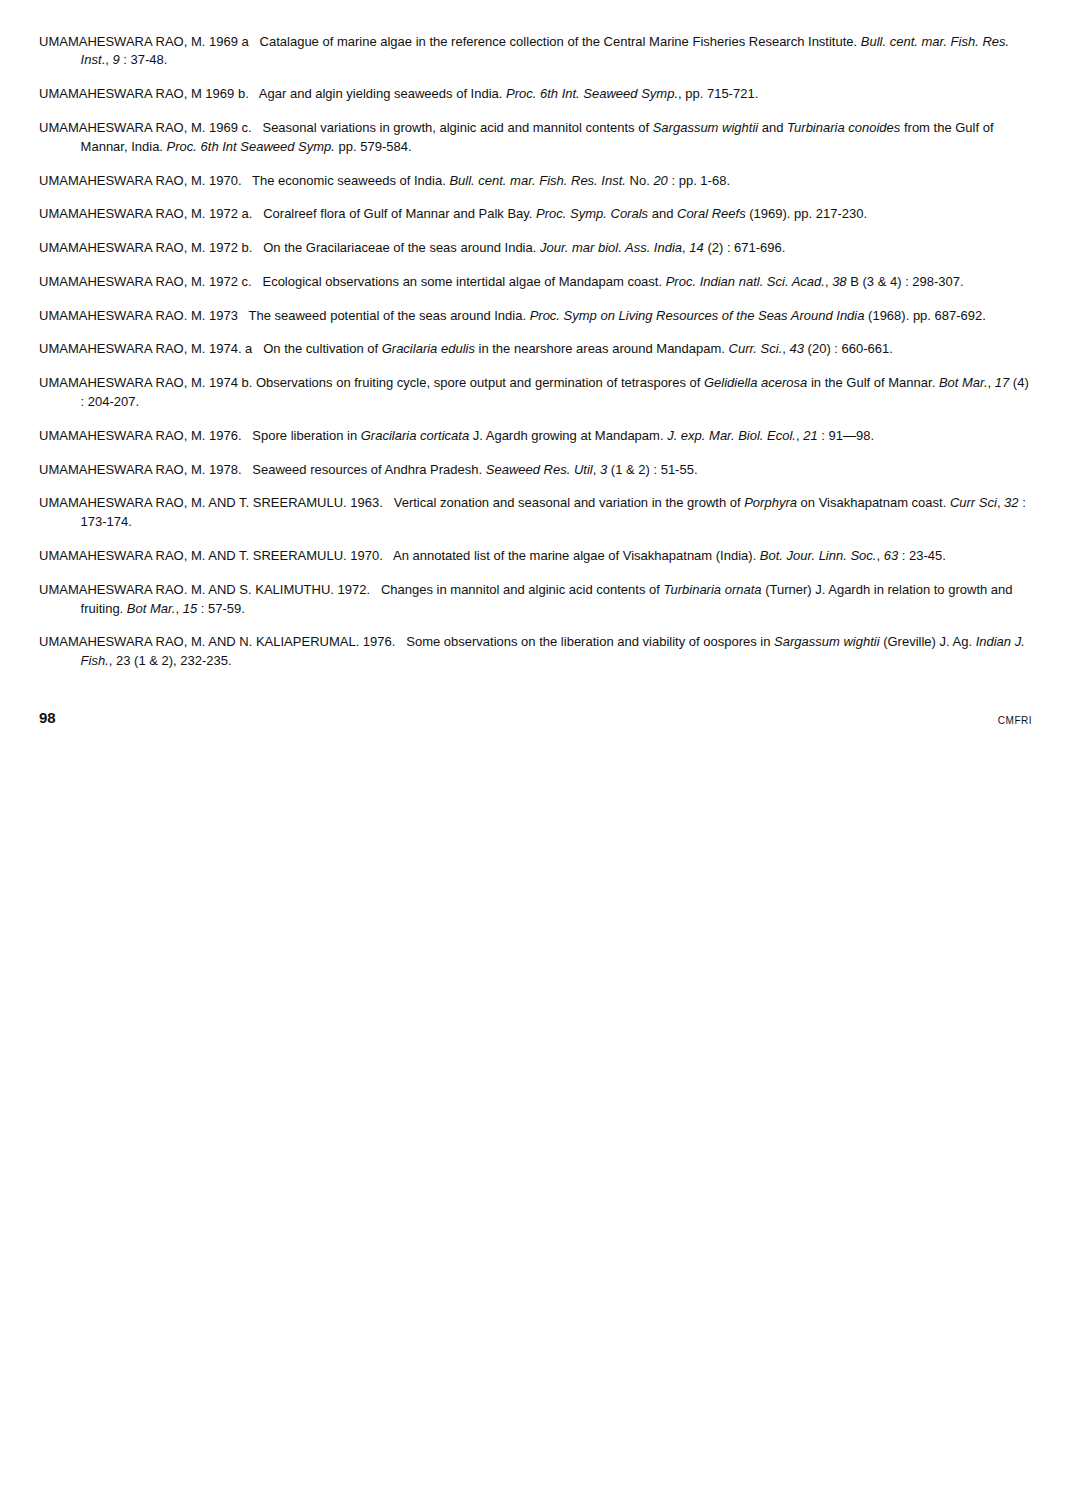UMAMAHESWARA RAO, M. 1969 a Catalague of marine algae in the reference collection of the Central Marine Fisheries Research Institute. Bull. cent. mar. Fish. Res. Inst., 9 : 37-48.
UMAMAHESWARA RAO, M 1969 b. Agar and algin yielding seaweeds of India. Proc. 6th Int. Seaweed Symp., pp. 715-721.
UMAMAHESWARA RAO, M. 1969 c. Seasonal variations in growth, alginic acid and mannitol contents of Sargassum wightii and Turbinaria conoides from the Gulf of Mannar, India. Proc. 6th Int Seaweed Symp. pp. 579-584.
UMAMAHESWARA RAO, M. 1970. The economic seaweeds of India. Bull. cent. mar. Fish. Res. Inst. No. 20 : pp. 1-68.
UMAMAHESWARA RAO, M. 1972 a. Coralreef flora of Gulf of Mannar and Palk Bay. Proc. Symp. Corals and Coral Reefs (1969). pp. 217-230.
UMAMAHESWARA RAO, M. 1972 b. On the Gracilariaceae of the seas around India. Jour. mar biol. Ass. India, 14 (2) : 671-696.
UMAMAHESWARA RAO, M. 1972 c. Ecological observations an some intertidal algae of Mandapam coast. Proc. Indian natl. Sci. Acad., 38 B (3 & 4) : 298-307.
UMAMAHESWARA RAO. M. 1973 The seaweed potential of the seas around India. Proc. Symp on Living Resources of the Seas Around India (1968). pp. 687-692.
UMAMAHESWARA RAO, M. 1974. a On the cultivation of Gracilaria edulis in the nearshore areas around Mandapam. Curr. Sci., 43 (20) : 660-661.
UMAMAHESWARA RAO, M. 1974 b. Observations on fruiting cycle, spore output and germination of tetraspores of Gelidiella acerosa in the Gulf of Mannar. Bot Mar., 17 (4) : 204-207.
UMAMAHESWARA RAO, M. 1976. Spore liberation in Gracilaria corticata J. Agardh growing at Mandapam. J. exp. Mar. Biol. Ecol., 21 : 91—98.
UMAMAHESWARA RAO, M. 1978. Seaweed resources of Andhra Pradesh. Seaweed Res. Util, 3 (1 & 2) : 51-55.
UMAMAHESWARA RAO, M. AND T. SREERAMULU. 1963. Vertical zonation and seasonal and variation in the growth of Porphyra on Visakhapatnam coast. Curr Sci, 32 : 173-174.
UMAMAHESWARA RAO, M. AND T. SREERAMULU. 1970. An annotated list of the marine algae of Visakhapatnam (India). Bot. Jour. Linn. Soc., 63 : 23-45.
UMAMAHESWARA RAO. M. AND S. KALIMUTHU. 1972. Changes in mannitol and alginic acid contents of Turbinaria ornata (Turner) J. Agardh in relation to growth and fruiting. Bot Mar., 15 : 57-59.
UMAMAHESWARA RAO, M. AND N. KALIAPERUMAL. 1976. Some observations on the liberation and viability of oospores in Sargassum wightii (Greville) J. Ag. Indian J. Fish., 23 (1 & 2), 232-235.
98 CMFRI